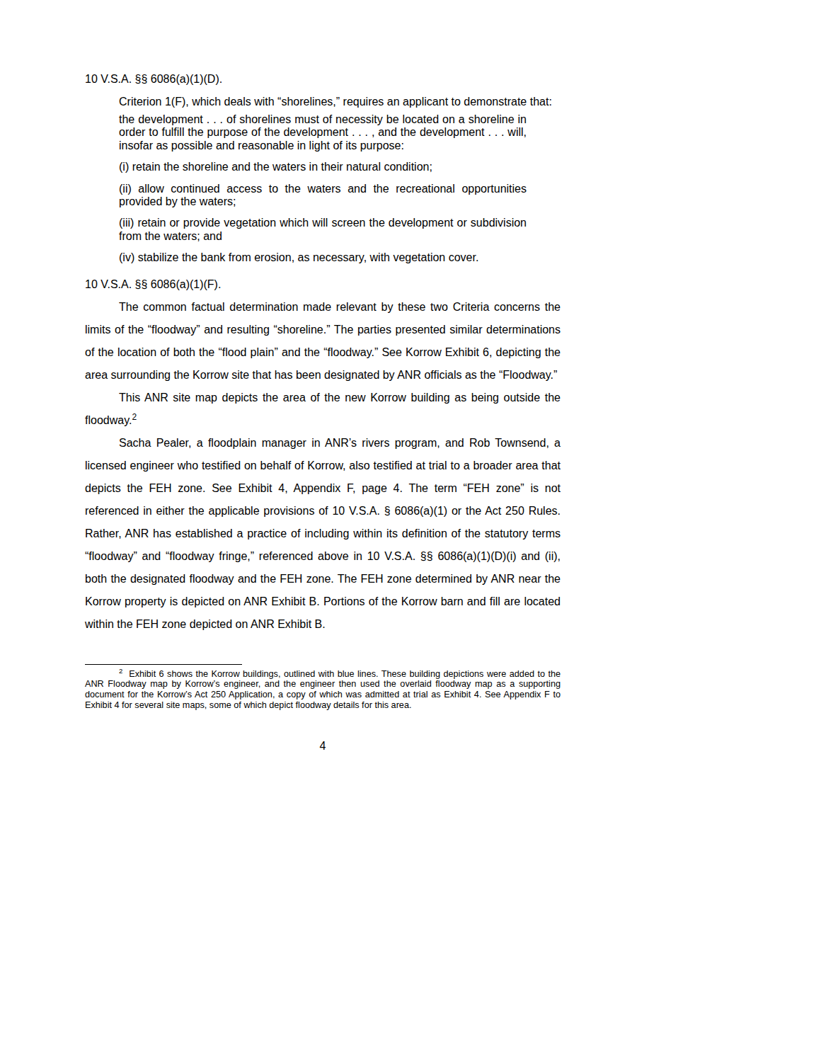10 V.S.A. §§ 6086(a)(1)(D).
Criterion 1(F), which deals with “shorelines,” requires an applicant to demonstrate that:
the development . . . of shorelines must of necessity be located on a shoreline in order to fulfill the purpose of the development . . . , and the development . . . will, insofar as possible and reasonable in light of its purpose:
(i) retain the shoreline and the waters in their natural condition;
(ii) allow continued access to the waters and the recreational opportunities provided by the waters;
(iii) retain or provide vegetation which will screen the development or subdivision from the waters; and
(iv) stabilize the bank from erosion, as necessary, with vegetation cover.
10 V.S.A. §§ 6086(a)(1)(F).
The common factual determination made relevant by these two Criteria concerns the limits of the “floodway” and resulting “shoreline.” The parties presented similar determinations of the location of both the “flood plain” and the “floodway.” See Korrow Exhibit 6, depicting the area surrounding the Korrow site that has been designated by ANR officials as the “Floodway.”
This ANR site map depicts the area of the new Korrow building as being outside the floodway.2
Sacha Pealer, a floodplain manager in ANR’s rivers program, and Rob Townsend, a licensed engineer who testified on behalf of Korrow, also testified at trial to a broader area that depicts the FEH zone. See Exhibit 4, Appendix F, page 4. The term “FEH zone” is not referenced in either the applicable provisions of 10 V.S.A. § 6086(a)(1) or the Act 250 Rules. Rather, ANR has established a practice of including within its definition of the statutory terms “floodway” and “floodway fringe,” referenced above in 10 V.S.A. §§ 6086(a)(1)(D)(i) and (ii), both the designated floodway and the FEH zone. The FEH zone determined by ANR near the Korrow property is depicted on ANR Exhibit B. Portions of the Korrow barn and fill are located within the FEH zone depicted on ANR Exhibit B.
2 Exhibit 6 shows the Korrow buildings, outlined with blue lines. These building depictions were added to the ANR Floodway map by Korrow’s engineer, and the engineer then used the overlaid floodway map as a supporting document for the Korrow’s Act 250 Application, a copy of which was admitted at trial as Exhibit 4. See Appendix F to Exhibit 4 for several site maps, some of which depict floodway details for this area.
4